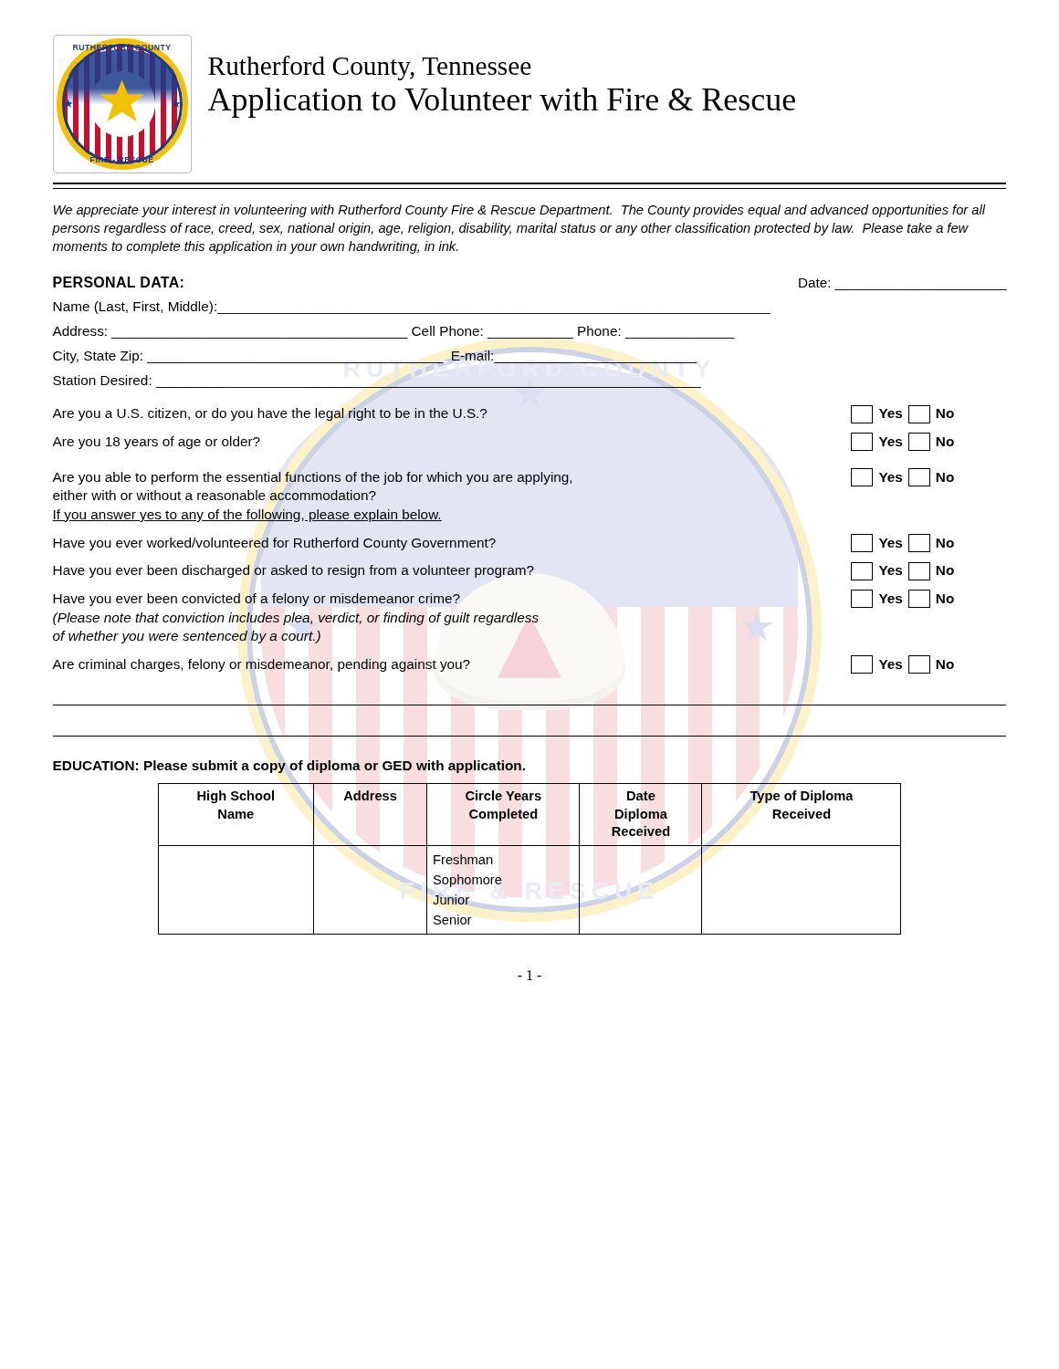RUTHERFORD COUNTY
FIRE & RESCUE
★
★
★
RUTHERFORD COUNTY
★
★
FIRE - RESCUE
Rutherford County, Tennessee
Application to Volunteer with Fire & Rescue
We appreciate your interest in volunteering with Rutherford County Fire & Rescue Department. The County provides equal and advanced opportunities for all persons regardless of race, creed, sex, national origin, age, religion, disability, marital status or any other classification protected by law. Please take a few moments to complete this application in your own handwriting, in ink.
PERSONAL DATA: Date: ______________________
Name (Last, First, Middle):_______________________________________________________________________
Address: ______________________________________ Cell Phone: ___________ Phone: ______________
City, State Zip: ______________________________________ E-mail:__________________________
Station Desired: ______________________________________________________________________
Are you a U.S. citizen, or do you have the legal right to be in the U.S.?
Yes No
Are you 18 years of age or older?
Yes No
Are you able to perform the essential functions of the job for which you are applying,
either with or without a reasonable accommodation?
If you answer yes to any of the following, please explain below.
Yes No
Have you ever worked/volunteered for Rutherford County Government?
Yes No
Have you ever been discharged or asked to resign from a volunteer program?
Yes No
Have you ever been convicted of a felony or misdemeanor crime?
(Please note that conviction includes plea, verdict, or finding of guilt regardless
of whether you were sentenced by a court.)
Yes No
Are criminal charges, felony or misdemeanor, pending against you?
Yes No
EDUCATION: Please submit a copy of diploma or GED with application.
| High School Name | Address | Circle Years Completed | Date Diploma Received | Type of Diploma Received |
| --- | --- | --- | --- | --- |
| | | Freshman Sophomore Junior Senior | | |
- 1 -